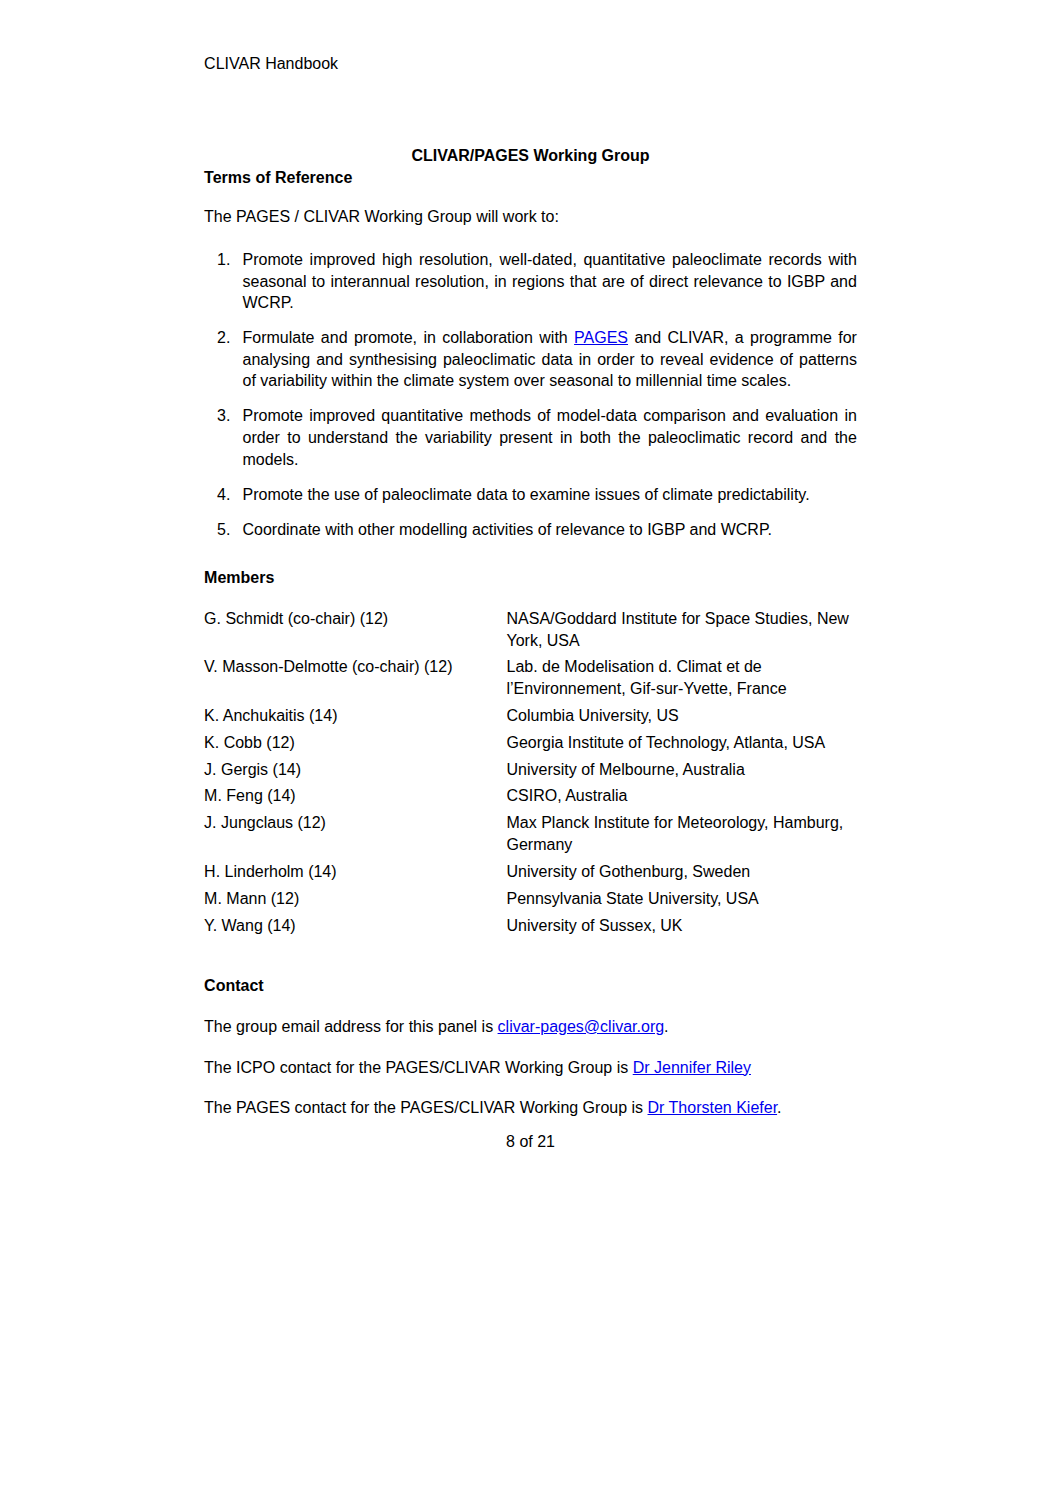CLIVAR Handbook
CLIVAR/PAGES Working Group
Terms of Reference
The PAGES / CLIVAR Working Group will work to:
Promote improved high resolution, well-dated, quantitative paleoclimate records with seasonal to interannual resolution, in regions that are of direct relevance to IGBP and WCRP.
Formulate and promote, in collaboration with PAGES and CLIVAR, a programme for analysing and synthesising paleoclimatic data in order to reveal evidence of patterns of variability within the climate system over seasonal to millennial time scales.
Promote improved quantitative methods of model-data comparison and evaluation in order to understand the variability present in both the paleoclimatic record and the models.
Promote the use of paleoclimate data to examine issues of climate predictability.
Coordinate with other modelling activities of relevance to IGBP and WCRP.
Members
| G. Schmidt (co-chair) (12) | NASA/Goddard Institute for Space Studies, New York, USA |
| V. Masson-Delmotte (co-chair) (12) | Lab. de Modelisation d. Climat et de l’Environnement, Gif-sur-Yvette, France |
| K. Anchukaitis (14) | Columbia University, US |
| K. Cobb (12) | Georgia Institute of Technology, Atlanta, USA |
| J. Gergis (14) | University of Melbourne, Australia |
| M. Feng (14) | CSIRO, Australia |
| J. Jungclaus (12) | Max Planck Institute for Meteorology, Hamburg, Germany |
| H. Linderholm (14) | University of Gothenburg, Sweden |
| M. Mann (12) | Pennsylvania State University, USA |
| Y. Wang (14) | University of Sussex, UK |
Contact
The group email address for this panel is clivar-pages@clivar.org.
The ICPO contact for the PAGES/CLIVAR Working Group is Dr Jennifer Riley
The PAGES contact for the PAGES/CLIVAR Working Group is Dr Thorsten Kiefer.
8 of 21